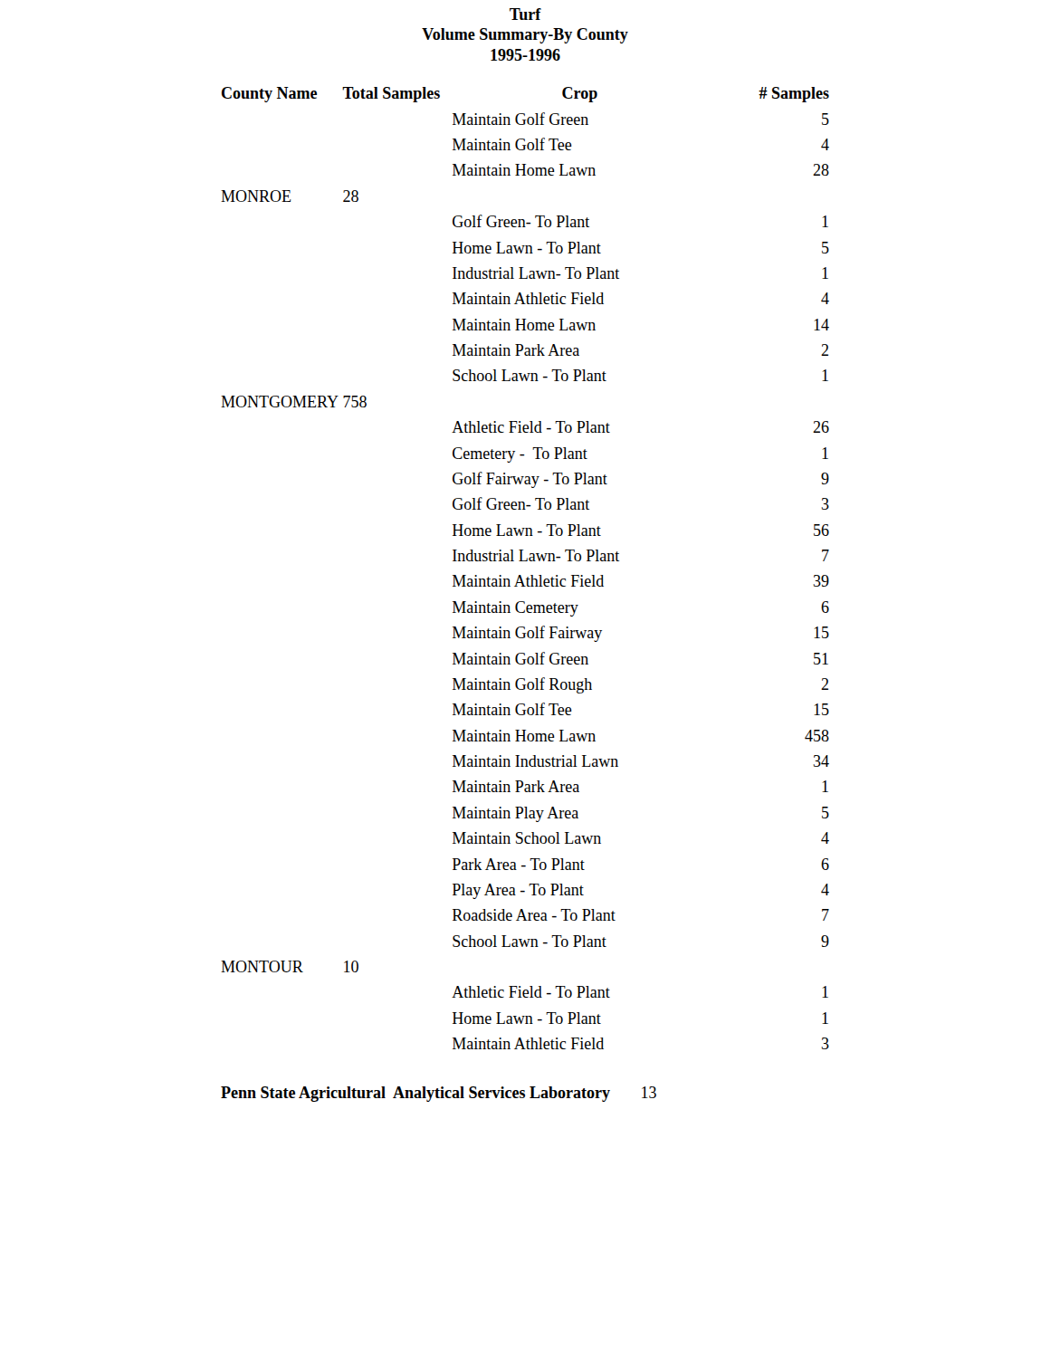Turf
Volume Summary-By County
1995-1996
| County Name | Total Samples | Crop | # Samples |
| --- | --- | --- | --- |
| | | Maintain Golf Green | 5 |
| | | Maintain Golf Tee | 4 |
| | | Maintain Home Lawn | 28 |
| MONROE | 28 | | |
| | | Golf Green- To Plant | 1 |
| | | Home Lawn - To Plant | 5 |
| | | Industrial Lawn- To Plant | 1 |
| | | Maintain Athletic Field | 4 |
| | | Maintain Home Lawn | 14 |
| | | Maintain Park Area | 2 |
| | | School Lawn - To Plant | 1 |
| MONTGOMERY | 758 | | |
| | | Athletic Field - To Plant | 26 |
| | | Cemetery - To Plant | 1 |
| | | Golf Fairway - To Plant | 9 |
| | | Golf Green- To Plant | 3 |
| | | Home Lawn - To Plant | 56 |
| | | Industrial Lawn- To Plant | 7 |
| | | Maintain Athletic Field | 39 |
| | | Maintain Cemetery | 6 |
| | | Maintain Golf Fairway | 15 |
| | | Maintain Golf Green | 51 |
| | | Maintain Golf Rough | 2 |
| | | Maintain Golf Tee | 15 |
| | | Maintain Home Lawn | 458 |
| | | Maintain Industrial Lawn | 34 |
| | | Maintain Park Area | 1 |
| | | Maintain Play Area | 5 |
| | | Maintain School Lawn | 4 |
| | | Park Area - To Plant | 6 |
| | | Play Area - To Plant | 4 |
| | | Roadside Area - To Plant | 7 |
| | | School Lawn - To Plant | 9 |
| MONTOUR | 10 | | |
| | | Athletic Field - To Plant | 1 |
| | | Home Lawn - To Plant | 1 |
| | | Maintain Athletic Field | 3 |
Penn State Agricultural Analytical Services Laboratory 13